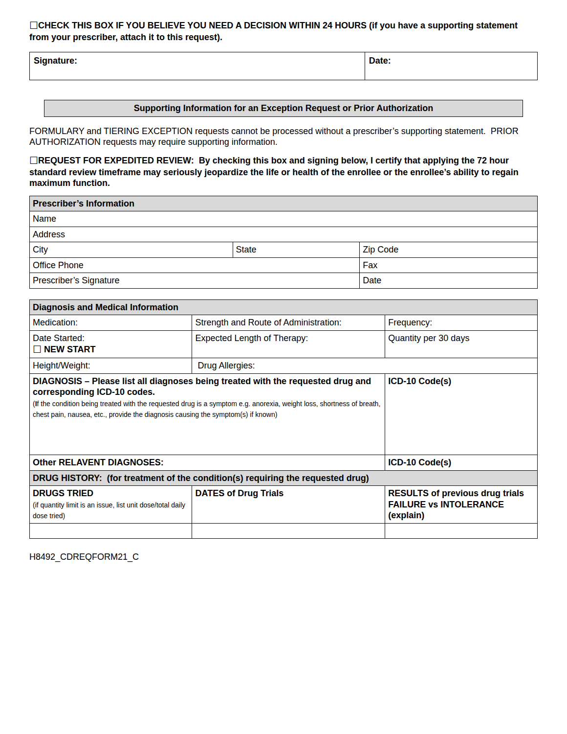☐CHECK THIS BOX IF YOU BELIEVE YOU NEED A DECISION WITHIN 24 HOURS (if you have a supporting statement from your prescriber, attach it to this request).
| Signature: | Date: |
Supporting Information for an Exception Request or Prior Authorization
FORMULARY and TIERING EXCEPTION requests cannot be processed without a prescriber’s supporting statement. PRIOR AUTHORIZATION requests may require supporting information.
☐REQUEST FOR EXPEDITED REVIEW: By checking this box and signing below, I certify that applying the 72 hour standard review timeframe may seriously jeopardize the life or health of the enrollee or the enrollee’s ability to regain maximum function.
| Prescriber’s Information |
| Name |
| Address |
| City | State | Zip Code |
| Office Phone | Fax |
| Prescriber’s Signature | Date |
| Diagnosis and Medical Information |
| Medication: | Strength and Route of Administration: | Frequency: |
| Date Started: ☐ NEW START | Expected Length of Therapy: | Quantity per 30 days |
| Height/Weight: | Drug Allergies: |
| DIAGNOSIS – Please list all diagnoses being treated with the requested drug and corresponding ICD-10 codes. ( I f the condition being treated with the requested drug is a symptom e.g. anorexia, weight loss, shortness of breath, chest pain, nausea, etc., provide the diagnosis causing the symptom(s) if known) | ICD-10 Code(s) |
| Other RELAVENT DIAGNOSES: | ICD-10 Code(s) |
| DRUG HISTORY: ( for treatment of the condition(s) requiring the requested drug) |
| DRUGS TRIED (if quantity limit is an issue, list unit dose/total daily dose tried) | DATES of Drug Trials | RESULTS of previous drug trials FAILURE vs INTOLERANCE (explain) |
H8492_CDREQFORM21_C